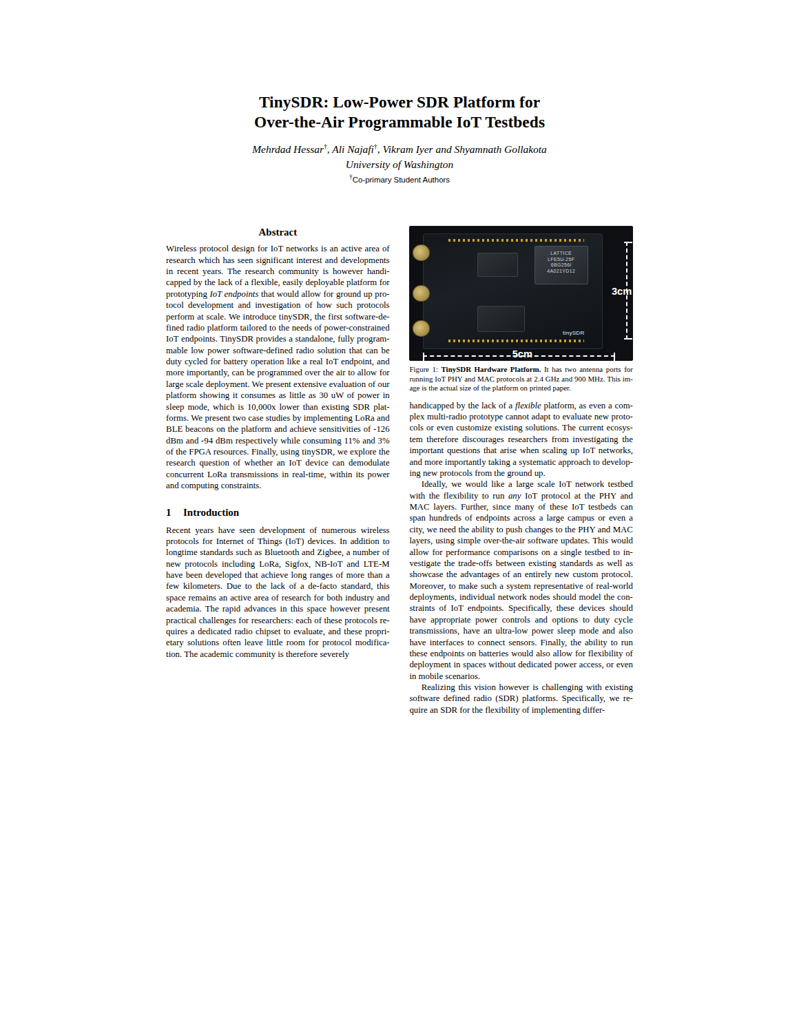TinySDR: Low-Power SDR Platform for
Over-the-Air Programmable IoT Testbeds
Mehrdad Hessar†, Ali Najafi†, Vikram Iyer and Shyamnath Gollakota
University of Washington
†Co-primary Student Authors
Abstract
Wireless protocol design for IoT networks is an active area of research which has seen significant interest and developments in recent years. The research community is however handicapped by the lack of a flexible, easily deployable platform for prototyping IoT endpoints that would allow for ground up protocol development and investigation of how such protocols perform at scale. We introduce tinySDR, the first software-defined radio platform tailored to the needs of power-constrained IoT endpoints. TinySDR provides a standalone, fully programmable low power software-defined radio solution that can be duty cycled for battery operation like a real IoT endpoint, and more importantly, can be programmed over the air to allow for large scale deployment. We present extensive evaluation of our platform showing it consumes as little as 30 uW of power in sleep mode, which is 10,000x lower than existing SDR platforms. We present two case studies by implementing LoRa and BLE beacons on the platform and achieve sensitivities of -126 dBm and -94 dBm respectively while consuming 11% and 3% of the FPGA resources. Finally, using tinySDR, we explore the research question of whether an IoT device can demodulate concurrent LoRa transmissions in real-time, within its power and computing constraints.
1 Introduction
Recent years have seen development of numerous wireless protocols for Internet of Things (IoT) devices. In addition to longtime standards such as Bluetooth and Zigbee, a number of new protocols including LoRa, Sigfox, NB-IoT and LTE-M have been developed that achieve long ranges of more than a few kilometers. Due to the lack of a de-facto standard, this space remains an active area of research for both industry and academia. The rapid advances in this space however present practical challenges for researchers: each of these protocols requires a dedicated radio chipset to evaluate, and these proprietary solutions often leave little room for protocol modification. The academic community is therefore severely
LATTICE
LFE5U-25F
6BG256I
4A021YD12
tinySDR
3cm
5cm
Figure 1: TinySDR Hardware Platform. It has two antenna ports for running IoT PHY and MAC protocols at 2.4 GHz and 900 MHz. This image is the actual size of the platform on printed paper.
handicapped by the lack of a flexible platform, as even a complex multi-radio prototype cannot adapt to evaluate new protocols or even customize existing solutions. The current ecosystem therefore discourages researchers from investigating the important questions that arise when scaling up IoT networks, and more importantly taking a systematic approach to developing new protocols from the ground up.
Ideally, we would like a large scale IoT network testbed with the flexibility to run any IoT protocol at the PHY and MAC layers. Further, since many of these IoT testbeds can span hundreds of endpoints across a large campus or even a city, we need the ability to push changes to the PHY and MAC layers, using simple over-the-air software updates. This would allow for performance comparisons on a single testbed to investigate the trade-offs between existing standards as well as showcase the advantages of an entirely new custom protocol. Moreover, to make such a system representative of real-world deployments, individual network nodes should model the constraints of IoT endpoints. Specifically, these devices should have appropriate power controls and options to duty cycle transmissions, have an ultra-low power sleep mode and also have interfaces to connect sensors. Finally, the ability to run these endpoints on batteries would also allow for flexibility of deployment in spaces without dedicated power access, or even in mobile scenarios.
Realizing this vision however is challenging with existing software defined radio (SDR) platforms. Specifically, we require an SDR for the flexibility of implementing differ-